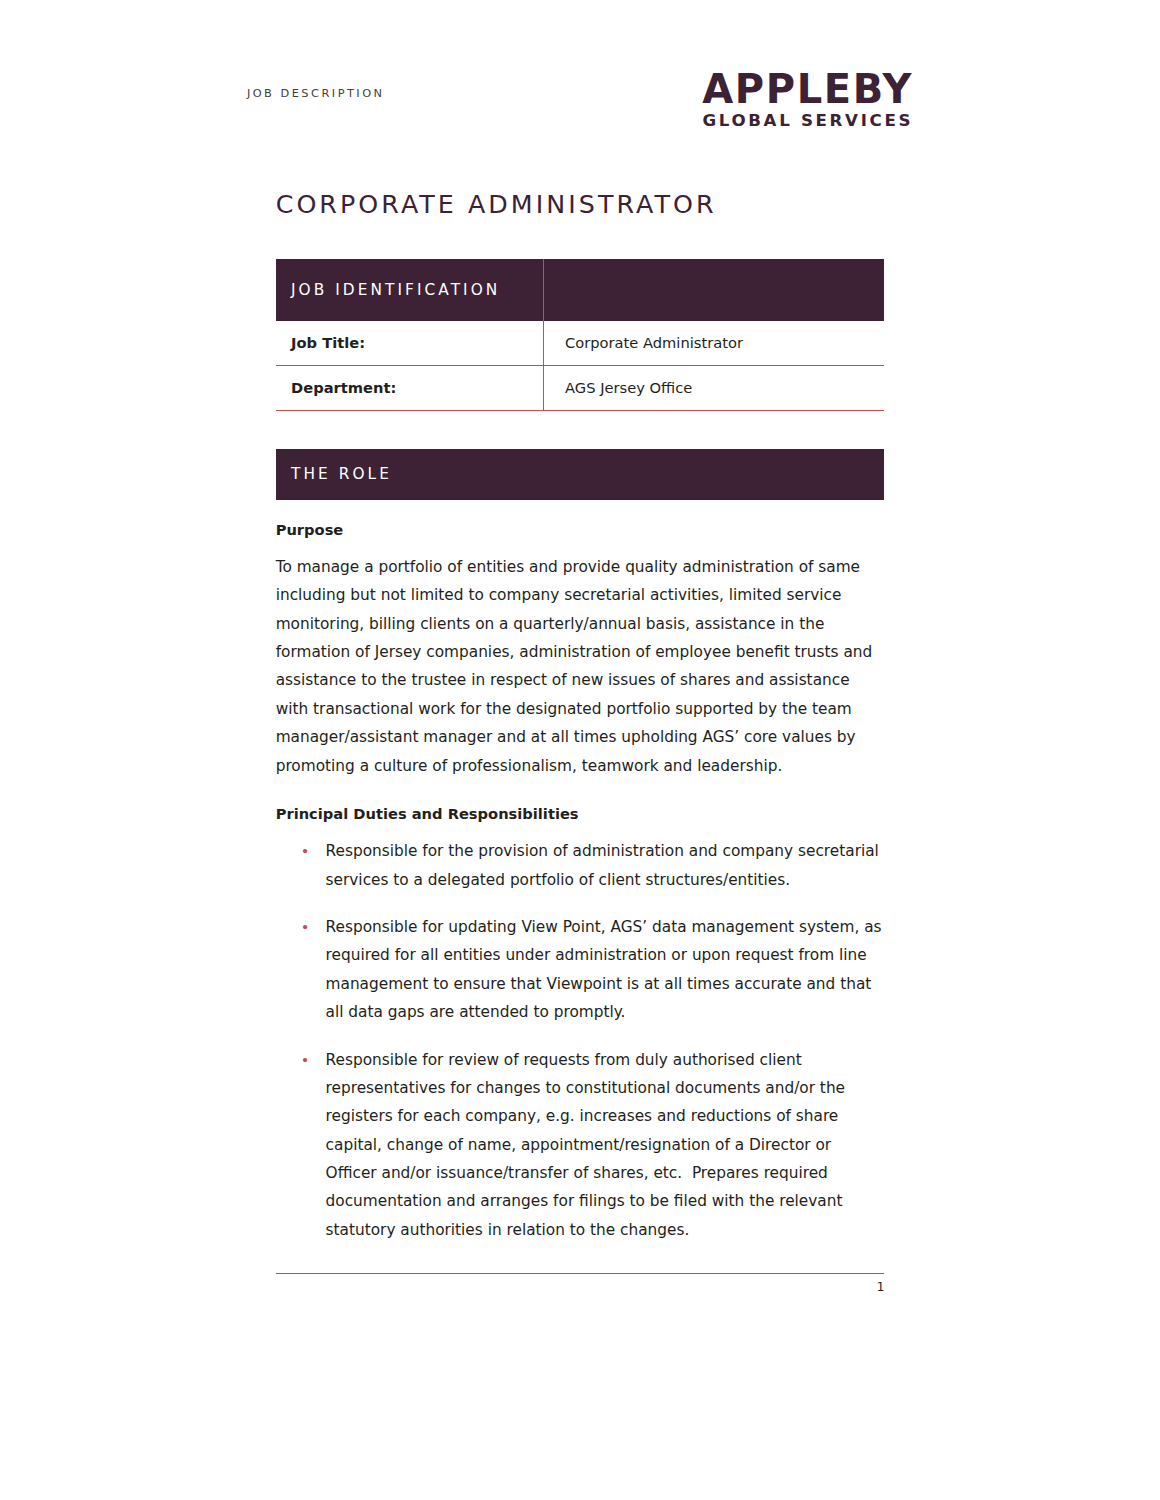Job Description
APPLEBY
GLOBAL SERVICES
CORPORATE ADMINISTRATOR
| JOB IDENTIFICATION | |
| --- | --- |
| Job Title: | Corporate Administrator |
| Department: | AGS Jersey Office |
THE ROLE
Purpose
To manage a portfolio of entities and provide quality administration of same including but not limited to company secretarial activities, limited service monitoring, billing clients on a quarterly/annual basis, assistance in the formation of Jersey companies, administration of employee benefit trusts and assistance to the trustee in respect of new issues of shares and assistance with transactional work for the designated portfolio supported by the team manager/assistant manager and at all times upholding AGS’ core values by promoting a culture of professionalism, teamwork and leadership.
Principal Duties and Responsibilities
Responsible for the provision of administration and company secretarial services to a delegated portfolio of client structures/entities.
Responsible for updating View Point, AGS’ data management system, as required for all entities under administration or upon request from line management to ensure that Viewpoint is at all times accurate and that all data gaps are attended to promptly.
Responsible for review of requests from duly authorised client representatives for changes to constitutional documents and/or the registers for each company, e.g. increases and reductions of share capital, change of name, appointment/resignation of a Director or Officer and/or issuance/transfer of shares, etc. Prepares required documentation and arranges for filings to be filed with the relevant statutory authorities in relation to the changes.
1